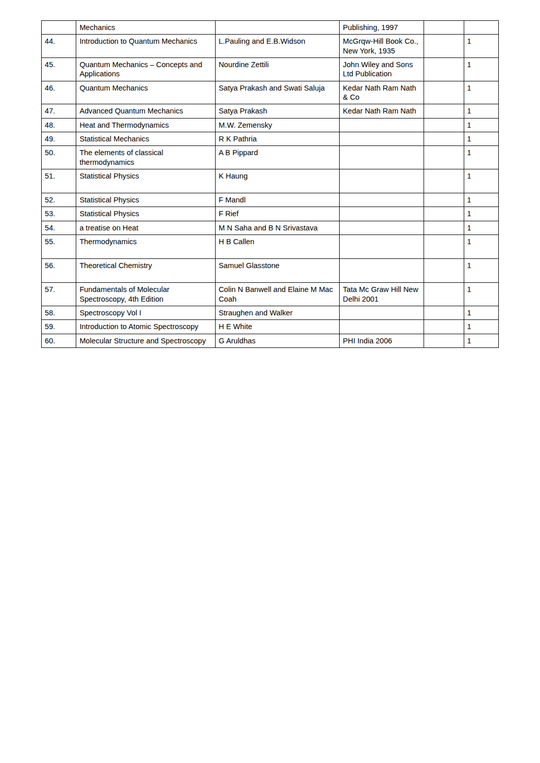| | Mechanics | | Publishing, 1997 | | |
| 44. | Introduction to Quantum Mechanics | L.Pauling and E.B.Widson | McGrqw-Hill Book Co., New York, 1935 | | 1 |
| 45. | Quantum Mechanics – Concepts and Applications | Nourdine Zettili | John Wiley and Sons Ltd Publication | | 1 |
| 46. | Quantum Mechanics | Satya Prakash and Swati Saluja | Kedar Nath Ram Nath & Co | | 1 |
| 47. | Advanced Quantum Mechanics | Satya Prakash | Kedar Nath Ram Nath | | 1 |
| 48. | Heat and Thermodynamics | M.W. Zemensky | | | 1 |
| 49. | Statistical Mechanics | R K Pathria | | | 1 |
| 50. | The elements of classical thermodynamics | A B Pippard | | | 1 |
| 51. | Statistical Physics | K Haung | | | 1 |
| 52. | Statistical Physics | F Mandl | | | 1 |
| 53. | Statistical Physics | F Rief | | | 1 |
| 54. | a treatise on Heat | M N Saha and B N Srivastava | | | 1 |
| 55. | Thermodynamics | H B Callen | | | 1 |
| 56. | Theoretical Chemistry | Samuel Glasstone | | | 1 |
| 57. | Fundamentals of Molecular Spectroscopy, 4th Edition | Colin N Banwell and Elaine M Mac Coah | Tata Mc Graw Hill New Delhi 2001 | | 1 |
| 58. | Spectroscopy Vol I | Straughen and Walker | | | 1 |
| 59. | Introduction to Atomic Spectroscopy | H E White | | | 1 |
| 60. | Molecular Structure and Spectroscopy | G Aruldhas | PHI India 2006 | | 1 |